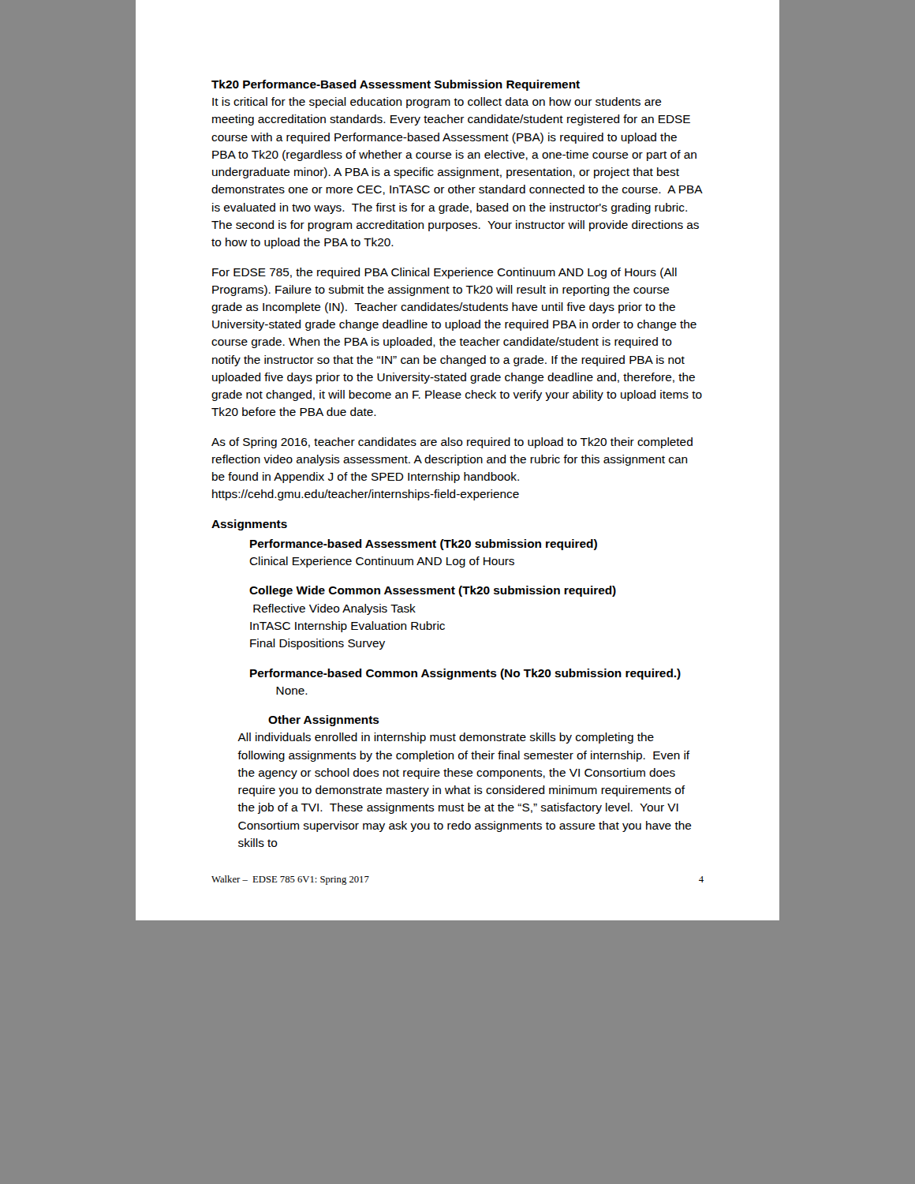Tk20 Performance-Based Assessment Submission Requirement
It is critical for the special education program to collect data on how our students are meeting accreditation standards. Every teacher candidate/student registered for an EDSE course with a required Performance-based Assessment (PBA) is required to upload the PBA to Tk20 (regardless of whether a course is an elective, a one-time course or part of an undergraduate minor). A PBA is a specific assignment, presentation, or project that best demonstrates one or more CEC, InTASC or other standard connected to the course. A PBA is evaluated in two ways. The first is for a grade, based on the instructor's grading rubric. The second is for program accreditation purposes. Your instructor will provide directions as to how to upload the PBA to Tk20.
For EDSE 785, the required PBA Clinical Experience Continuum AND Log of Hours (All Programs). Failure to submit the assignment to Tk20 will result in reporting the course grade as Incomplete (IN). Teacher candidates/students have until five days prior to the University-stated grade change deadline to upload the required PBA in order to change the course grade. When the PBA is uploaded, the teacher candidate/student is required to notify the instructor so that the “IN” can be changed to a grade. If the required PBA is not uploaded five days prior to the University-stated grade change deadline and, therefore, the grade not changed, it will become an F. Please check to verify your ability to upload items to Tk20 before the PBA due date.
As of Spring 2016, teacher candidates are also required to upload to Tk20 their completed reflection video analysis assessment. A description and the rubric for this assignment can be found in Appendix J of the SPED Internship handbook.
https://cehd.gmu.edu/teacher/internships-field-experience
Assignments
Performance-based Assessment (Tk20 submission required)
Clinical Experience Continuum AND Log of Hours
College Wide Common Assessment (Tk20 submission required)
Reflective Video Analysis Task
InTASC Internship Evaluation Rubric
Final Dispositions Survey
Performance-based Common Assignments (No Tk20 submission required.)
None.
Other Assignments
All individuals enrolled in internship must demonstrate skills by completing the following assignments by the completion of their final semester of internship. Even if the agency or school does not require these components, the VI Consortium does require you to demonstrate mastery in what is considered minimum requirements of the job of a TVI. These assignments must be at the “S,” satisfactory level. Your VI Consortium supervisor may ask you to redo assignments to assure that you have the skills to
Walker – EDSE 785 6V1: Spring 2017 4